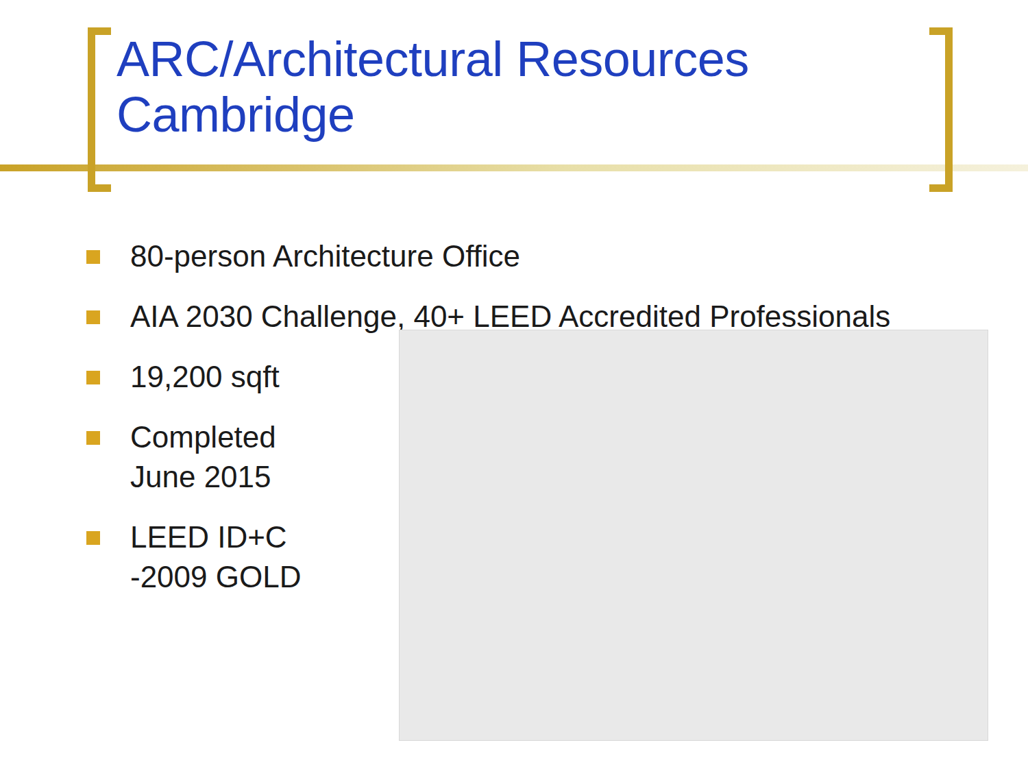ARC/Architectural Resources Cambridge
80-person Architecture Office
AIA 2030 Challenge, 40+ LEED Accredited Professionals
19,200 sqft
Completed
June 2015
LEED ID+C
-2009 GOLD